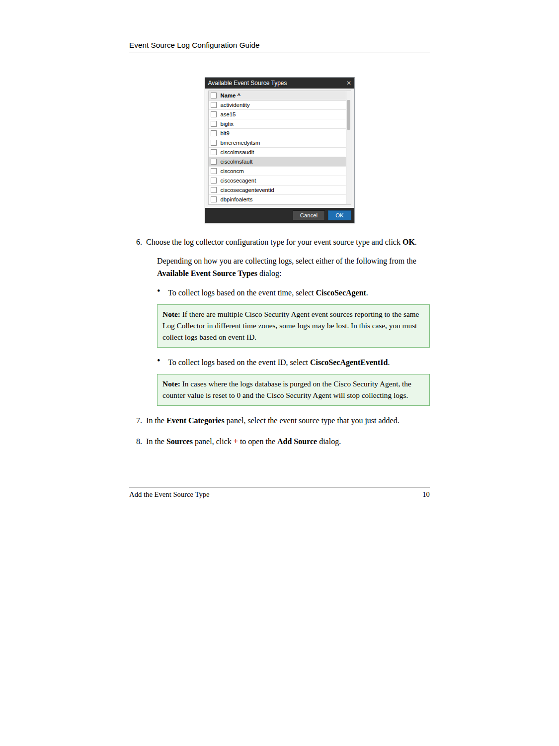Event Source Log Configuration Guide
Available Event Source Types✕
Name ^
actividentity
ase15
bigfix
bit9
bmcremedyitsm
ciscolmsaudit
ciscolmsfault
cisconcm
ciscosecagent
ciscosecagenteventid
dbpinfoalerts
Cancel OK
Choose the log collector configuration type for your event source type and click OK.
Depending on how you are collecting logs, select either of the following from the Available Event Source Types dialog:
To collect logs based on the event time, select CiscoSecAgent.
Note: If there are multiple Cisco Security Agent event sources reporting to the same Log Collector in different time zones, some logs may be lost. In this case, you must collect logs based on event ID.
To collect logs based on the event ID, select CiscoSecAgentEventId.
Note: In cases where the logs database is purged on the Cisco Security Agent, the counter value is reset to 0 and the Cisco Security Agent will stop collecting logs.
In the Event Categories panel, select the event source type that you just added.
In the Sources panel, click + to open the Add Source dialog.
Add the Event Source Type 10